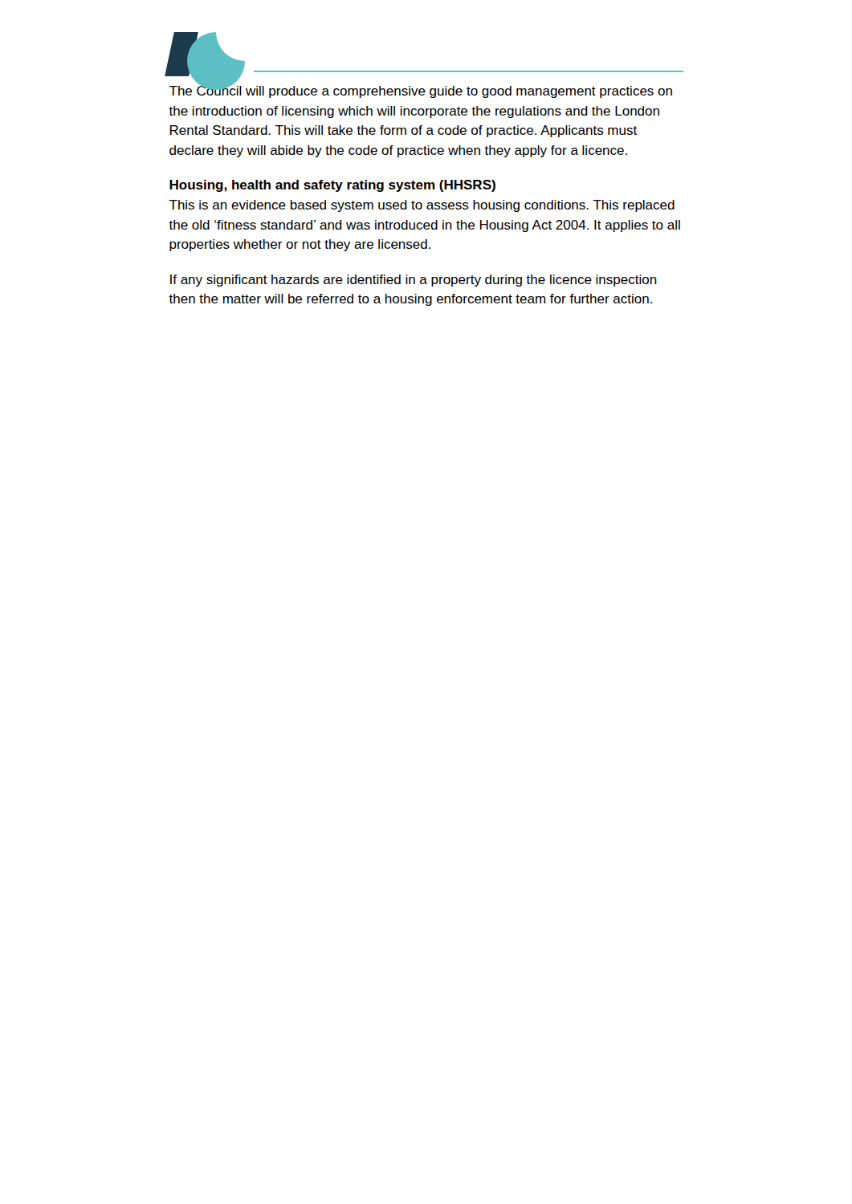The Council will produce a comprehensive guide to good management practices on the introduction of licensing which will incorporate the regulations and the London Rental Standard. This will take the form of a code of practice. Applicants must declare they will abide by the code of practice when they apply for a licence.
Housing, health and safety rating system (HHSRS)
This is an evidence based system used to assess housing conditions. This replaced the old ‘fitness standard’ and was introduced in the Housing Act 2004. It applies to all properties whether or not they are licensed.
If any significant hazards are identified in a property during the licence inspection then the matter will be referred to a housing enforcement team for further action.